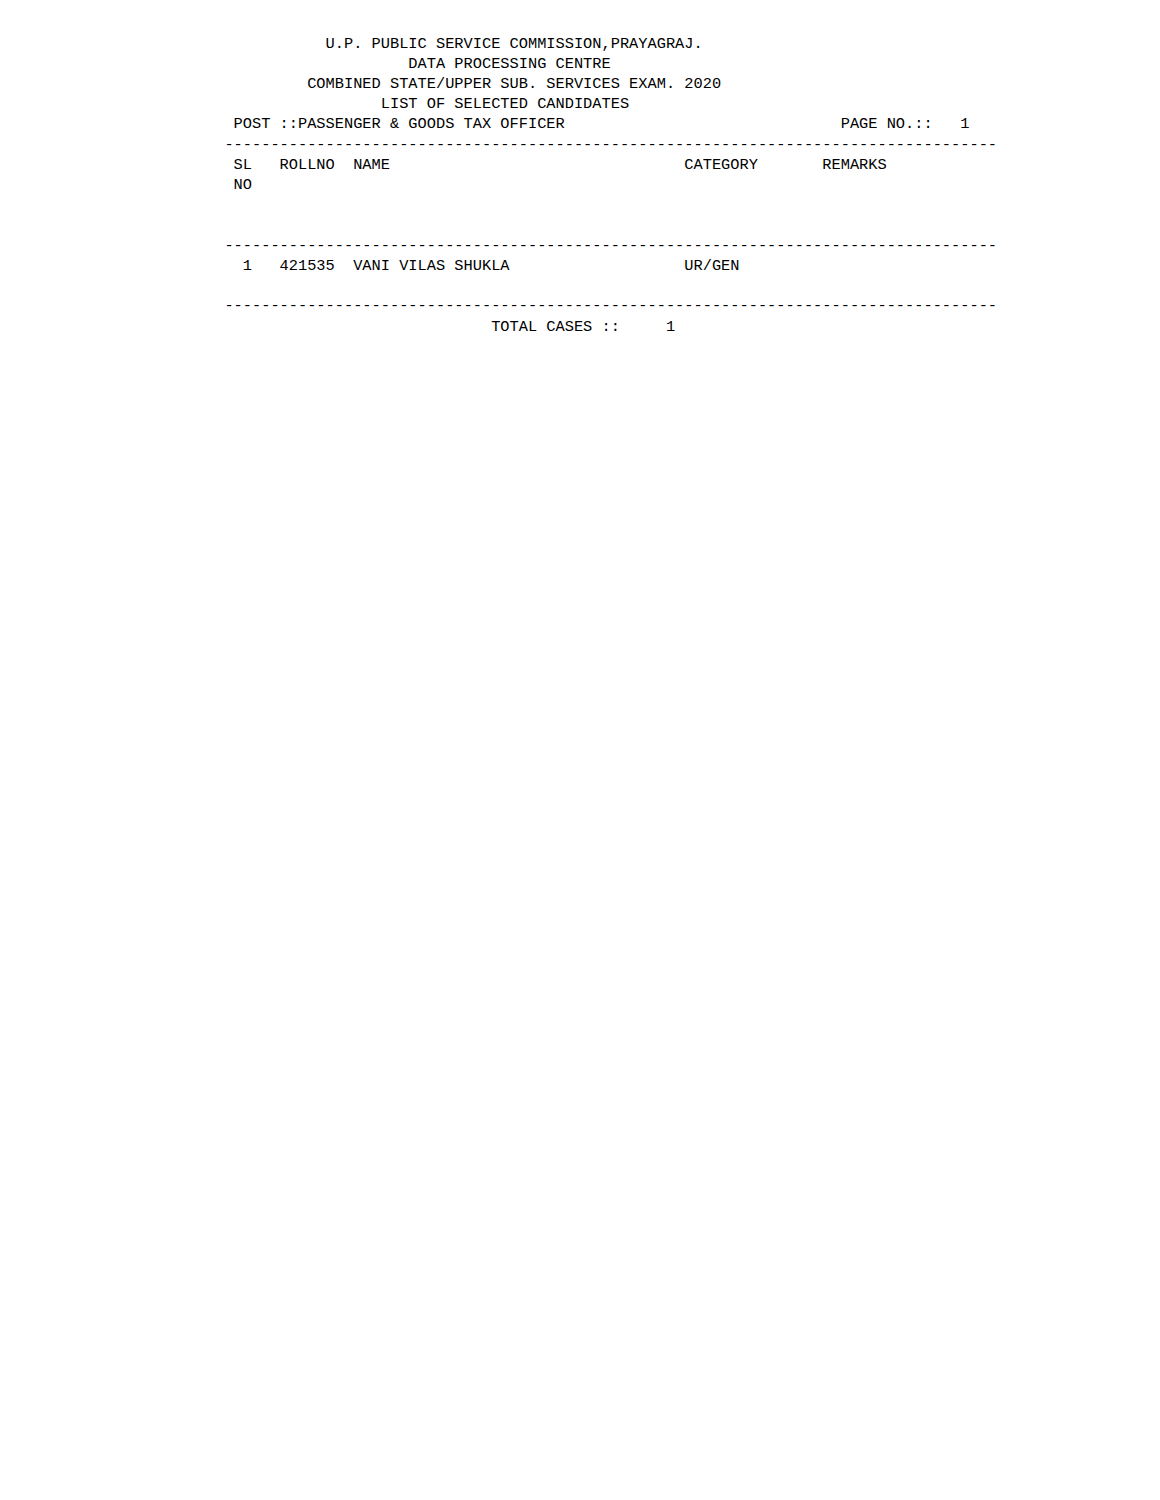U.P. PUBLIC SERVICE COMMISSION,PRAYAGRAJ. DATA PROCESSING CENTRE COMBINED STATE/UPPER SUB. SERVICES EXAM. 2020 LIST OF SELECTED CANDIDATES POST ::PASSENGER & GOODS TAX OFFICER PAGE NO.:: 1 ------------------------------------------------------------------------------------ SL ROLLNO NAME CATEGORY REMARKS NO ------------------------------------------------------------------------------------ 1 421535 VANI VILAS SHUKLA UR/GEN ------------------------------------------------------------------------------------ TOTAL CASES :: 1